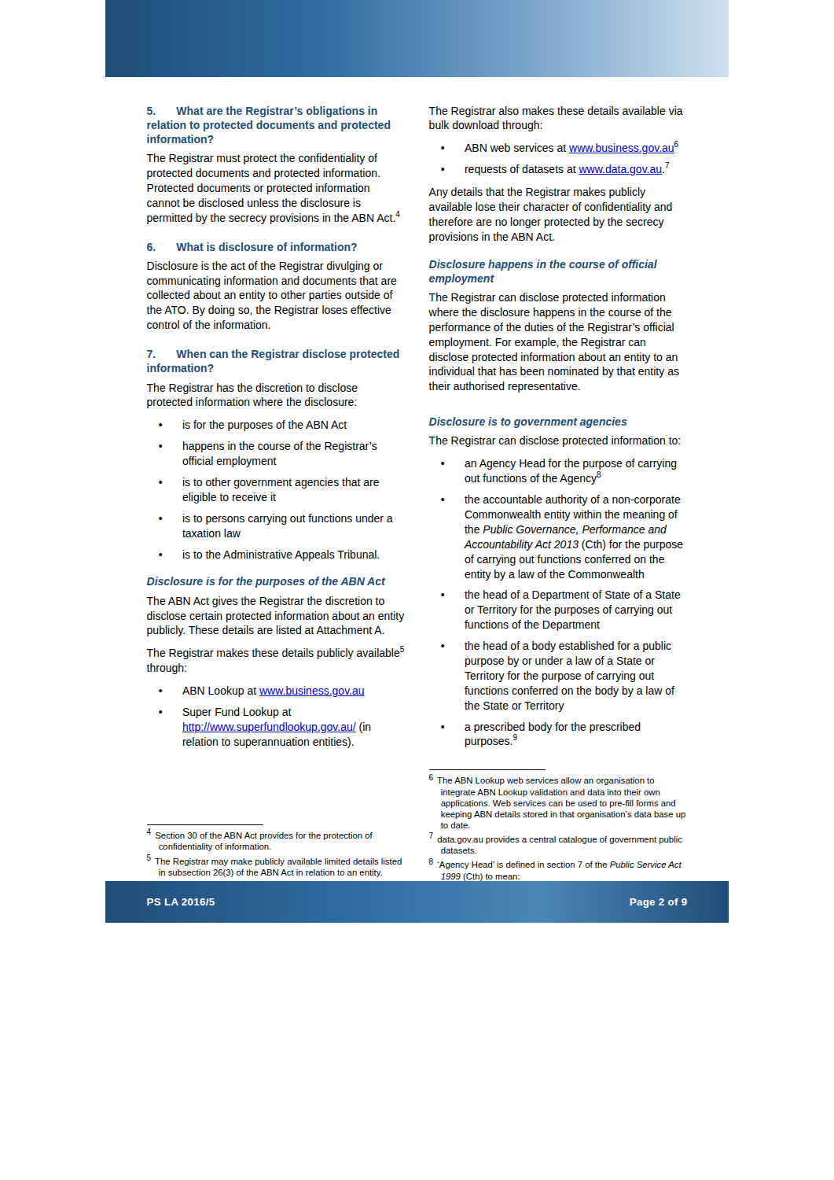5. What are the Registrar’s obligations in relation to protected documents and protected information?
The Registrar must protect the confidentiality of protected documents and protected information. Protected documents or protected information cannot be disclosed unless the disclosure is permitted by the secrecy provisions in the ABN Act.4
6. What is disclosure of information?
Disclosure is the act of the Registrar divulging or communicating information and documents that are collected about an entity to other parties outside of the ATO. By doing so, the Registrar loses effective control of the information.
7. When can the Registrar disclose protected information?
The Registrar has the discretion to disclose protected information where the disclosure:
is for the purposes of the ABN Act
happens in the course of the Registrar’s official employment
is to other government agencies that are eligible to receive it
is to persons carrying out functions under a taxation law
is to the Administrative Appeals Tribunal.
Disclosure is for the purposes of the ABN Act
The ABN Act gives the Registrar the discretion to disclose certain protected information about an entity publicly. These details are listed at Attachment A.
The Registrar makes these details publicly available5 through:
ABN Lookup at www.business.gov.au
Super Fund Lookup at http://www.superfundlookup.gov.au/ (in relation to superannuation entities).
4 Section 30 of the ABN Act provides for the protection of confidentiality of information.
5 The Registrar may make publicly available limited details listed in subsection 26(3) of the ABN Act in relation to an entity.
The Registrar also makes these details available via bulk download through:
ABN web services at www.business.gov.au6
requests of datasets at www.data.gov.au.7
Any details that the Registrar makes publicly available lose their character of confidentiality and therefore are no longer protected by the secrecy provisions in the ABN Act.
Disclosure happens in the course of official employment
The Registrar can disclose protected information where the disclosure happens in the course of the performance of the duties of the Registrar’s official employment. For example, the Registrar can disclose protected information about an entity to an individual that has been nominated by that entity as their authorised representative.
Disclosure is to government agencies
The Registrar can disclose protected information to:
an Agency Head for the purpose of carrying out functions of the Agency8
the accountable authority of a non-corporate Commonwealth entity within the meaning of the Public Governance, Performance and Accountability Act 2013 (Cth) for the purpose of carrying out functions conferred on the entity by a law of the Commonwealth
the head of a Department of State of a State or Territory for the purposes of carrying out functions of the Department
the head of a body established for a public purpose by or under a law of a State or Territory for the purpose of carrying out functions conferred on the body by a law of the State or Territory
a prescribed body for the prescribed purposes.9
6 The ABN Lookup web services allow an organisation to integrate ABN Lookup validation and data into their own applications. Web services can be used to pre-fill forms and keeping ABN details stored in that organisation’s data base up to date.
7 data.gov.au provides a central catalogue of government public datasets.
8 ‘Agency Head’ is defined in section 7 of the Public Service Act 1999 (Cth) to mean:
the secretary of a department
the head of an executive agency, or
the head of a statutory agency.
PS LA 2016/5
Page 2 of 9